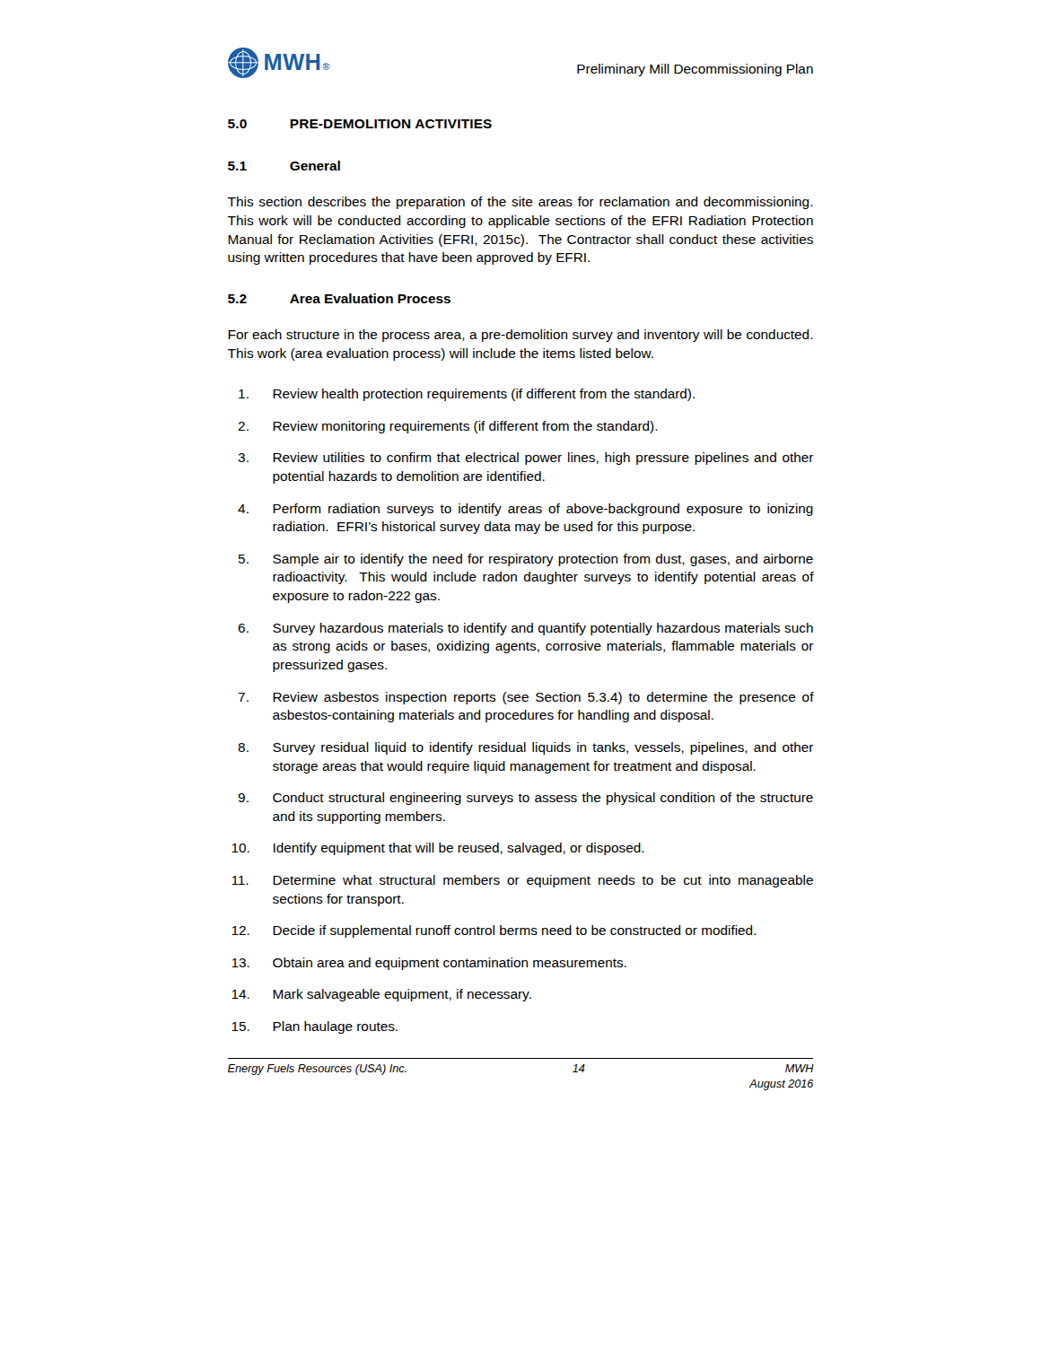MWH®
Preliminary Mill Decommissioning Plan
5.0 PRE-DEMOLITION ACTIVITIES
5.1 General
This section describes the preparation of the site areas for reclamation and decommissioning. This work will be conducted according to applicable sections of the EFRI Radiation Protection Manual for Reclamation Activities (EFRI, 2015c). The Contractor shall conduct these activities using written procedures that have been approved by EFRI.
5.2 Area Evaluation Process
For each structure in the process area, a pre-demolition survey and inventory will be conducted. This work (area evaluation process) will include the items listed below.
Review health protection requirements (if different from the standard).
Review monitoring requirements (if different from the standard).
Review utilities to confirm that electrical power lines, high pressure pipelines and other potential hazards to demolition are identified.
Perform radiation surveys to identify areas of above-background exposure to ionizing radiation. EFRI’s historical survey data may be used for this purpose.
Sample air to identify the need for respiratory protection from dust, gases, and airborne radioactivity. This would include radon daughter surveys to identify potential areas of exposure to radon-222 gas.
Survey hazardous materials to identify and quantify potentially hazardous materials such as strong acids or bases, oxidizing agents, corrosive materials, flammable materials or pressurized gases.
Review asbestos inspection reports (see Section 5.3.4) to determine the presence of asbestos-containing materials and procedures for handling and disposal.
Survey residual liquid to identify residual liquids in tanks, vessels, pipelines, and other storage areas that would require liquid management for treatment and disposal.
Conduct structural engineering surveys to assess the physical condition of the structure and its supporting members.
Identify equipment that will be reused, salvaged, or disposed.
Determine what structural members or equipment needs to be cut into manageable sections for transport.
Decide if supplemental runoff control berms need to be constructed or modified.
Obtain area and equipment contamination measurements.
Mark salvageable equipment, if necessary.
Plan haulage routes.
Energy Fuels Resources (USA) Inc.
14
MWH August 2016